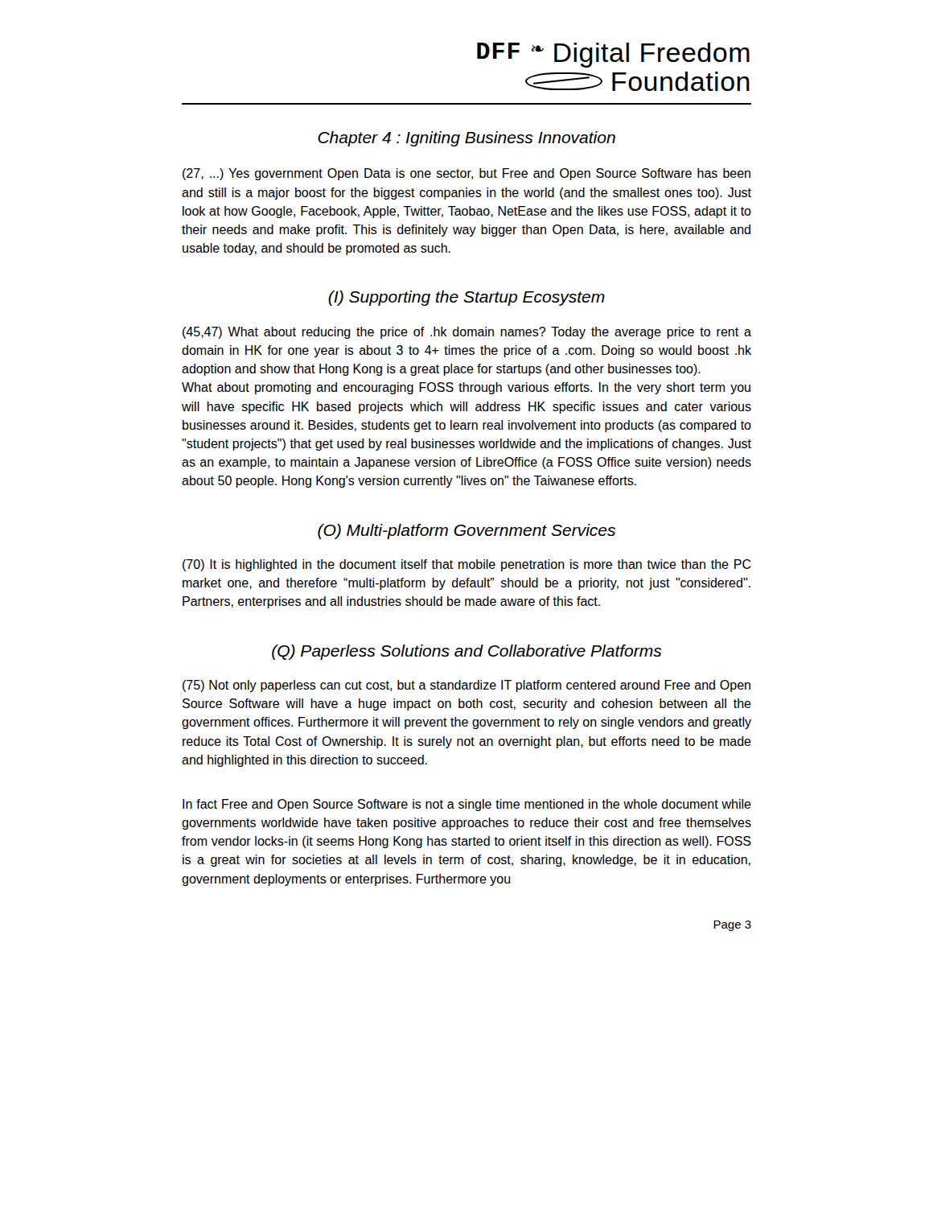DFF ❧ Digital Freedom
Foundation
Chapter 4 : Igniting Business Innovation
(27, ...) Yes government Open Data is one sector, but Free and Open Source Software has been and still is a major boost for the biggest companies in the world (and the smallest ones too). Just look at how Google, Facebook, Apple, Twitter, Taobao, NetEase and the likes use FOSS, adapt it to their needs and make profit. This is definitely way bigger than Open Data, is here, available and usable today, and should be promoted as such.
(I) Supporting the Startup Ecosystem
(45,47) What about reducing the price of .hk domain names? Today the average price to rent a domain in HK for one year is about 3 to 4+ times the price of a .com. Doing so would boost .hk adoption and show that Hong Kong is a great place for startups (and other businesses too).
What about promoting and encouraging FOSS through various efforts. In the very short term you will have specific HK based projects which will address HK specific issues and cater various businesses around it. Besides, students get to learn real involvement into products (as compared to "student projects") that get used by real businesses worldwide and the implications of changes. Just as an example, to maintain a Japanese version of LibreOffice (a FOSS Office suite version) needs about 50 people. Hong Kong's version currently "lives on" the Taiwanese efforts.
(O) Multi-platform Government Services
(70) It is highlighted in the document itself that mobile penetration is more than twice than the PC market one, and therefore “multi-platform by default” should be a priority, not just "considered". Partners, enterprises and all industries should be made aware of this fact.
(Q) Paperless Solutions and Collaborative Platforms
(75) Not only paperless can cut cost, but a standardize IT platform centered around Free and Open Source Software will have a huge impact on both cost, security and cohesion between all the government offices. Furthermore it will prevent the government to rely on single vendors and greatly reduce its Total Cost of Ownership. It is surely not an overnight plan, but efforts need to be made and highlighted in this direction to succeed.
In fact Free and Open Source Software is not a single time mentioned in the whole document while governments worldwide have taken positive approaches to reduce their cost and free themselves from vendor locks-in (it seems Hong Kong has started to orient itself in this direction as well). FOSS is a great win for societies at all levels in term of cost, sharing, knowledge, be it in education, government deployments or enterprises. Furthermore you
Page 3